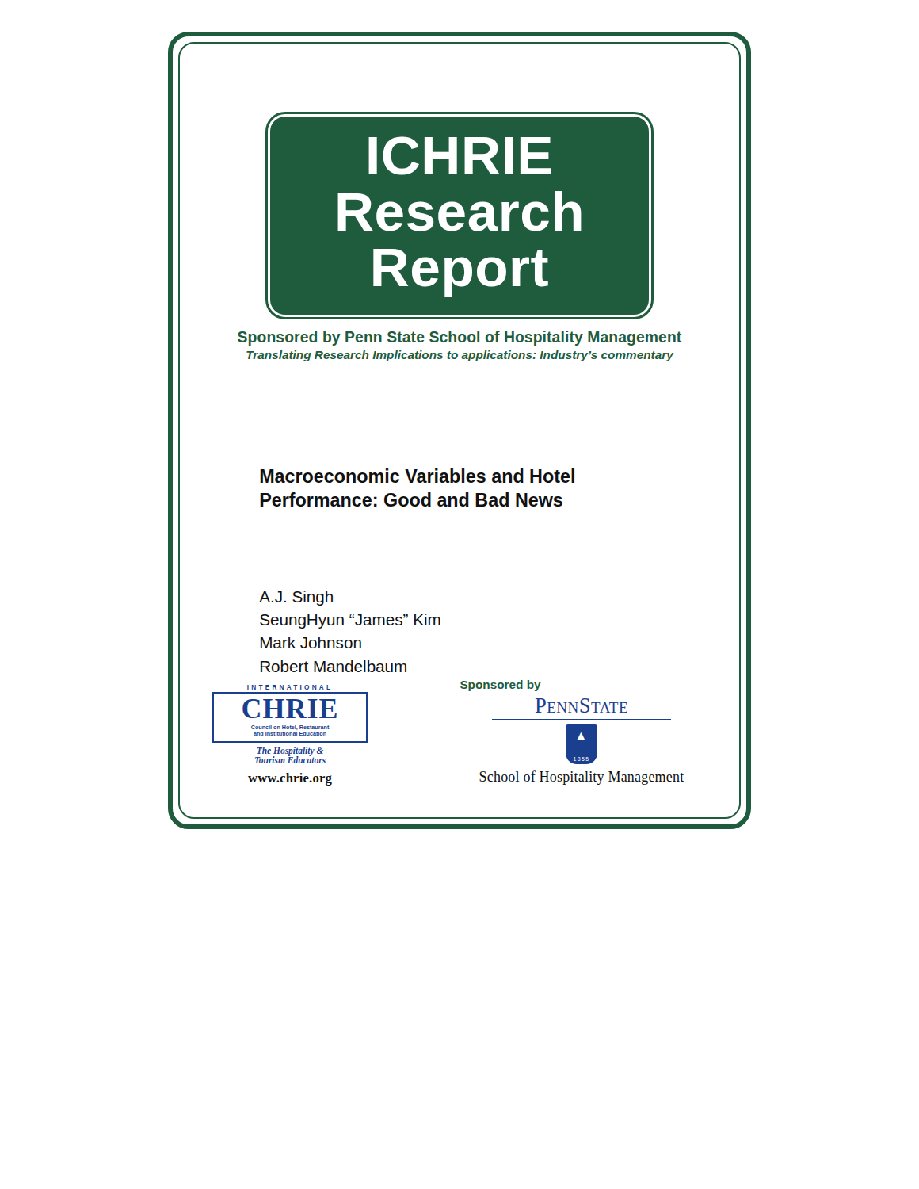ICHRIE Research Report
Sponsored by Penn State School of Hospitality Management
Translating Research Implications to applications: Industry’s commentary
Macroeconomic Variables and Hotel
Performance: Good and Bad News
A.J. Singh
SeungHyun “James” Kim
Mark Johnson
Robert Mandelbaum
INTERNATIONAL
CHRIE
Council on Hotel, Restaurant
and Institutional Education
The Hospitality &
Tourism Educators
www.chrie.org
Sponsored by
PennState
▲ 1855
School of Hospitality Management